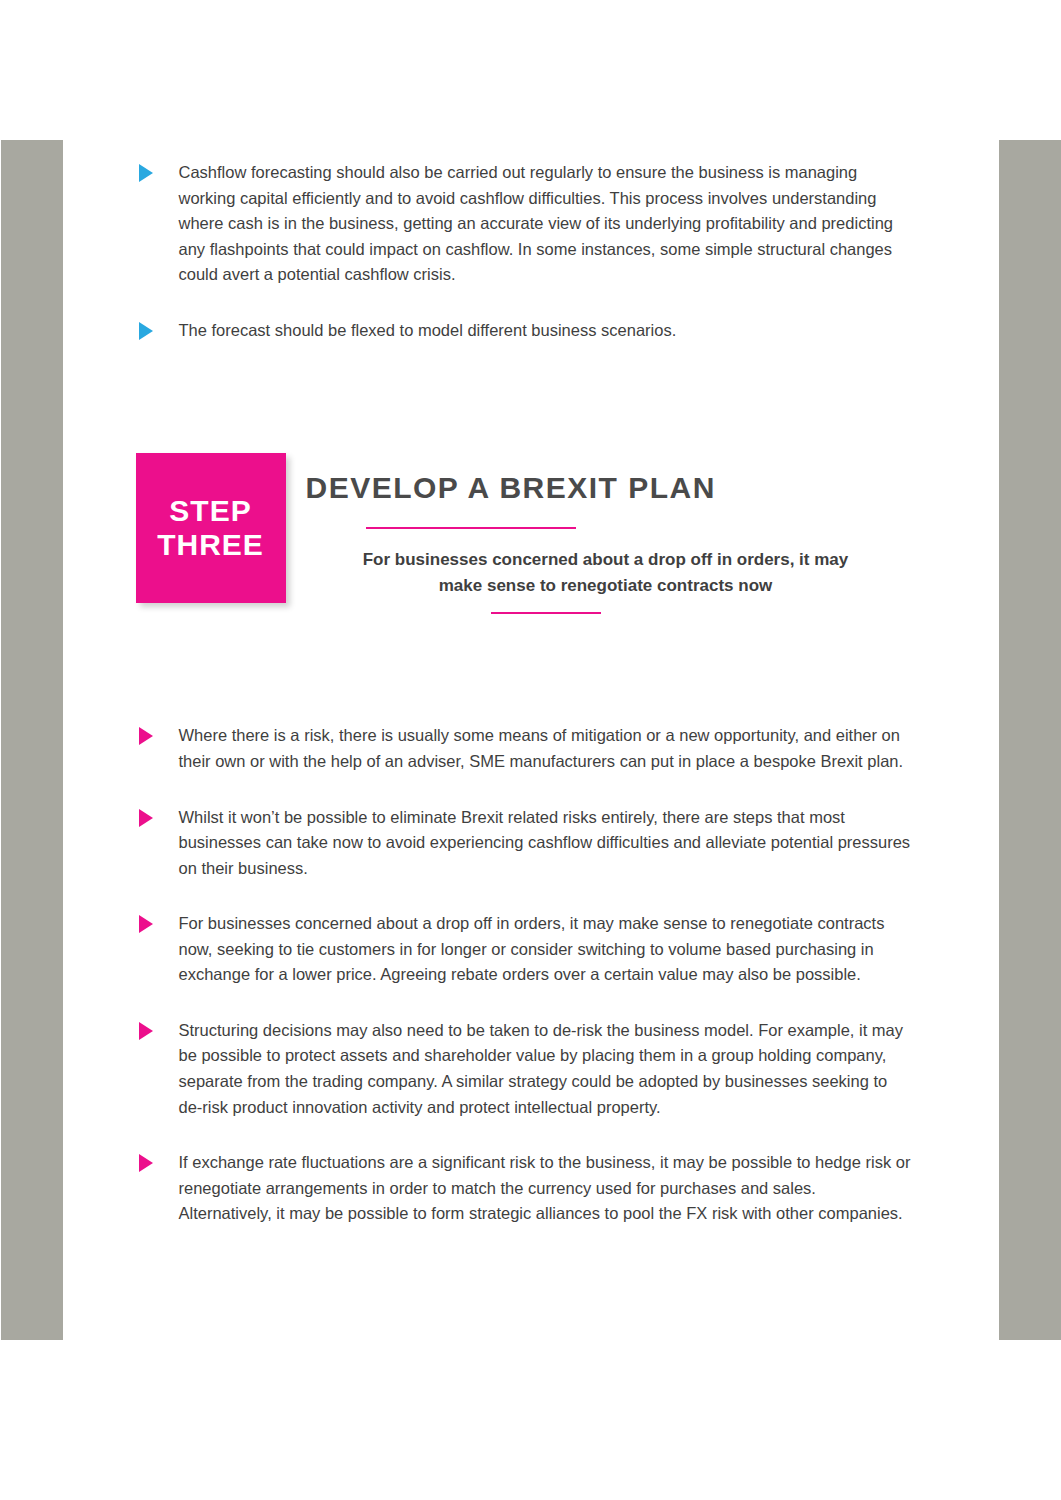Cashflow forecasting should also be carried out regularly to ensure the business is managing working capital efficiently and to avoid cashflow difficulties. This process involves understanding where cash is in the business, getting an accurate view of its underlying profitability and predicting any flashpoints that could impact on cashflow. In some instances, some simple structural changes could avert a potential cashflow crisis.
The forecast should be flexed to model different business scenarios.
STEP THREE
DEVELOP A BREXIT PLAN
For businesses concerned about a drop off in orders, it may make sense to renegotiate contracts now
Where there is a risk, there is usually some means of mitigation or a new opportunity, and either on their own or with the help of an adviser, SME manufacturers can put in place a bespoke Brexit plan.
Whilst it won’t be possible to eliminate Brexit related risks entirely, there are steps that most businesses can take now to avoid experiencing cashflow difficulties and alleviate potential pressures on their business.
For businesses concerned about a drop off in orders, it may make sense to renegotiate contracts now, seeking to tie customers in for longer or consider switching to volume based purchasing in exchange for a lower price. Agreeing rebate orders over a certain value may also be possible.
Structuring decisions may also need to be taken to de-risk the business model. For example, it may be possible to protect assets and shareholder value by placing them in a group holding company, separate from the trading company. A similar strategy could be adopted by businesses seeking to de-risk product innovation activity and protect intellectual property.
If exchange rate fluctuations are a significant risk to the business, it may be possible to hedge risk or renegotiate arrangements in order to match the currency used for purchases and sales. Alternatively, it may be possible to form strategic alliances to pool the FX risk with other companies.